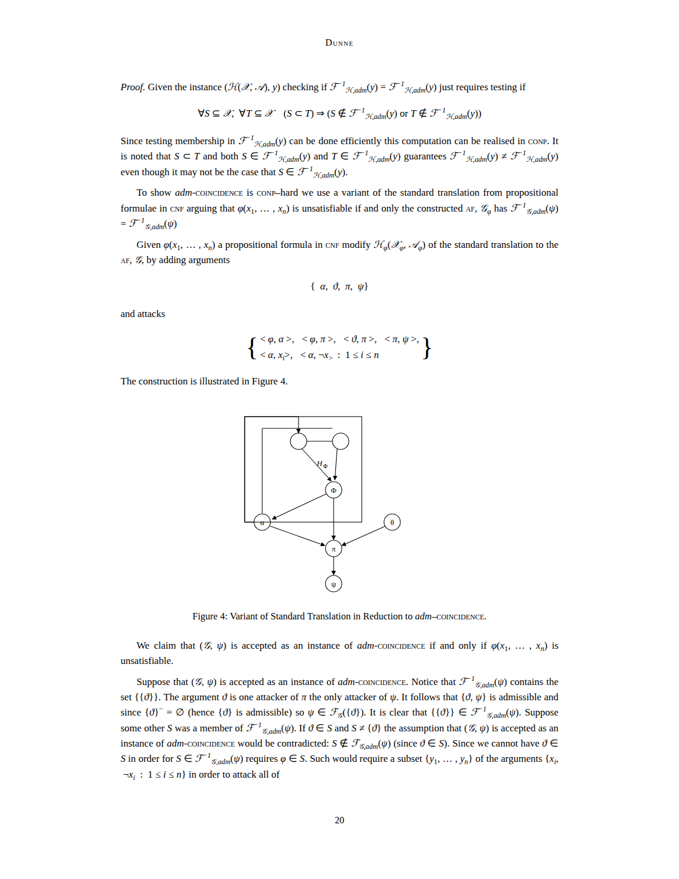Dunne
Proof. Given the instance (ℋ(𝒳, 𝒜), y) checking if ℱ−1ℋ,adm(y) = ℱ−1ℋ,adm(y) just requires testing if
∀S ⊆ 𝒳, ∀T ⊆ 𝒳 (S ⊂ T) ⇒ (S ∉ ℱ−1ℋ,adm(y) or T ∉ ℱ−1ℋ,adm(y))
Since testing membership in ℱ−1ℋ,adm(y) can be done efficiently this computation can be realised in conp. It is noted that S ⊂ T and both S ∈ ℱ−1ℋ,adm(y) and T ∈ ℱ−1ℋ,adm(y) guarantees ℱ−1ℋ,adm(y) ≠ ℱ−1ℋ,adm(y) even though it may not be the case that S ∈ ℱ−1ℋ,adm(y).
To show adm-coincidence is conp–hard we use a variant of the standard translation from propositional formulae in cnf arguing that φ(x1, … , xn) is unsatisfiable if and only the constructed af, 𝒢φ has ℱ−1𝒢,adm(ψ) = ℱ−1𝒢,adm(ψ)
Given φ(x1, … , xn) a propositional formula in cnf modify ℋφ(𝒳φ, 𝒜φ) of the standard translation to the af, 𝒢, by adding arguments
{ α, ϑ, π, ψ}
and attacks
{ < φ, α >, < φ, π >, < ϑ, π >, < π, ψ >, < α, xi>, < α, ¬x> : 1 ≤ i ≤ n }
The construction is illustrated in Figure 4.
H Φ Φ α θ π ψ
Figure 4: Variant of Standard Translation in Reduction to adm–coincidence.
We claim that (𝒢, ψ) is accepted as an instance of adm-coincidence if and only if φ(x1, … , xn) is unsatisfiable.
Suppose that (𝒢, ψ) is accepted as an instance of adm-coincidence. Notice that ℱ−1𝒢,adm(ψ) contains the set {{ϑ}}. The argument ϑ is one attacker of π the only attacker of ψ. It follows that {ϑ, ψ} is admissible and since {ϑ}− = ∅ (hence {ϑ} is admissible) so ψ ∈ ℱ𝒢({ϑ}). It is clear that {{ϑ}} ∈ ℱ−1𝒢,adm(ψ). Suppose some other S was a member of ℱ−1𝒢,adm(ψ). If ϑ ∈ S and S ≠ {ϑ} the assumption that (𝒢, ψ) is accepted as an instance of adm-coincidence would be contradicted: S ∉ ℱ𝒢,adm(ψ) (since ϑ ∈ S). Since we cannot have ϑ ∈ S in order for S ∈ ℱ−1𝒢,adm(ψ) requires φ ∈ S. Such would require a subset {y1, … , yn} of the arguments {xi, ¬xi : 1 ≤ i ≤ n} in order to attack all of
20